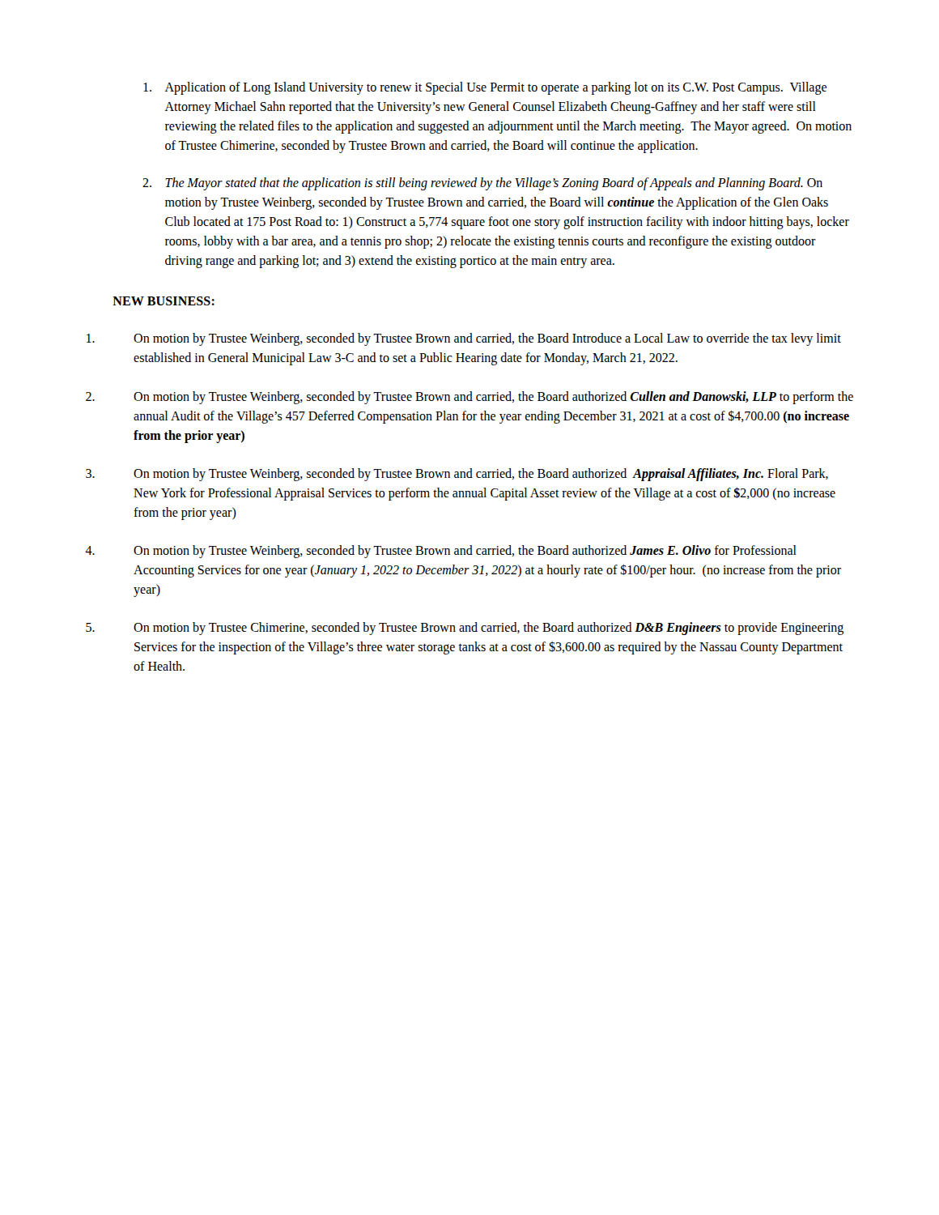Application of Long Island University to renew it Special Use Permit to operate a parking lot on its C.W. Post Campus. Village Attorney Michael Sahn reported that the University’s new General Counsel Elizabeth Cheung-Gaffney and her staff were still reviewing the related files to the application and suggested an adjournment until the March meeting. The Mayor agreed. On motion of Trustee Chimerine, seconded by Trustee Brown and carried, the Board will continue the application.
The Mayor stated that the application is still being reviewed by the Village’s Zoning Board of Appeals and Planning Board. On motion by Trustee Weinberg, seconded by Trustee Brown and carried, the Board will continue the Application of the Glen Oaks Club located at 175 Post Road to: 1) Construct a 5,774 square foot one story golf instruction facility with indoor hitting bays, locker rooms, lobby with a bar area, and a tennis pro shop; 2) relocate the existing tennis courts and reconfigure the existing outdoor driving range and parking lot; and 3) extend the existing portico at the main entry area.
NEW BUSINESS:
| 1. | On motion by Trustee Weinberg, seconded by Trustee Brown and carried, the Board Introduce a Local Law to override the tax levy limit established in General Municipal Law 3-C and to set a Public Hearing date for Monday, March 21, 2022. |
| 2. | On motion by Trustee Weinberg, seconded by Trustee Brown and carried, the Board authorized Cullen and Danowski, LLP to perform the annual Audit of the Village’s 457 Deferred Compensation Plan for the year ending December 31, 2021 at a cost of $4,700.00 (no increase from the prior year) |
| 3. | On motion by Trustee Weinberg, seconded by Trustee Brown and carried, the Board authorized Appraisal Affiliates, Inc. Floral Park, New York for Professional Appraisal Services to perform the annual Capital Asset review of the Village at a cost of $ 2,000 (no increase from the prior year) |
| 4. | On motion by Trustee Weinberg, seconded by Trustee Brown and carried, the Board authorized James E. Olivo for Professional Accounting Services for one year ( January 1, 2022 to December 31, 2022 ) at a hourly rate of $100/per hour. (no increase from the prior year) |
| 5. | On motion by Trustee Chimerine, seconded by Trustee Brown and carried, the Board authorized D&B Engineers to provide Engineering Services for the inspection of the Village’s three water storage tanks at a cost of $3,600.00 as required by the Nassau County Department of Health. |